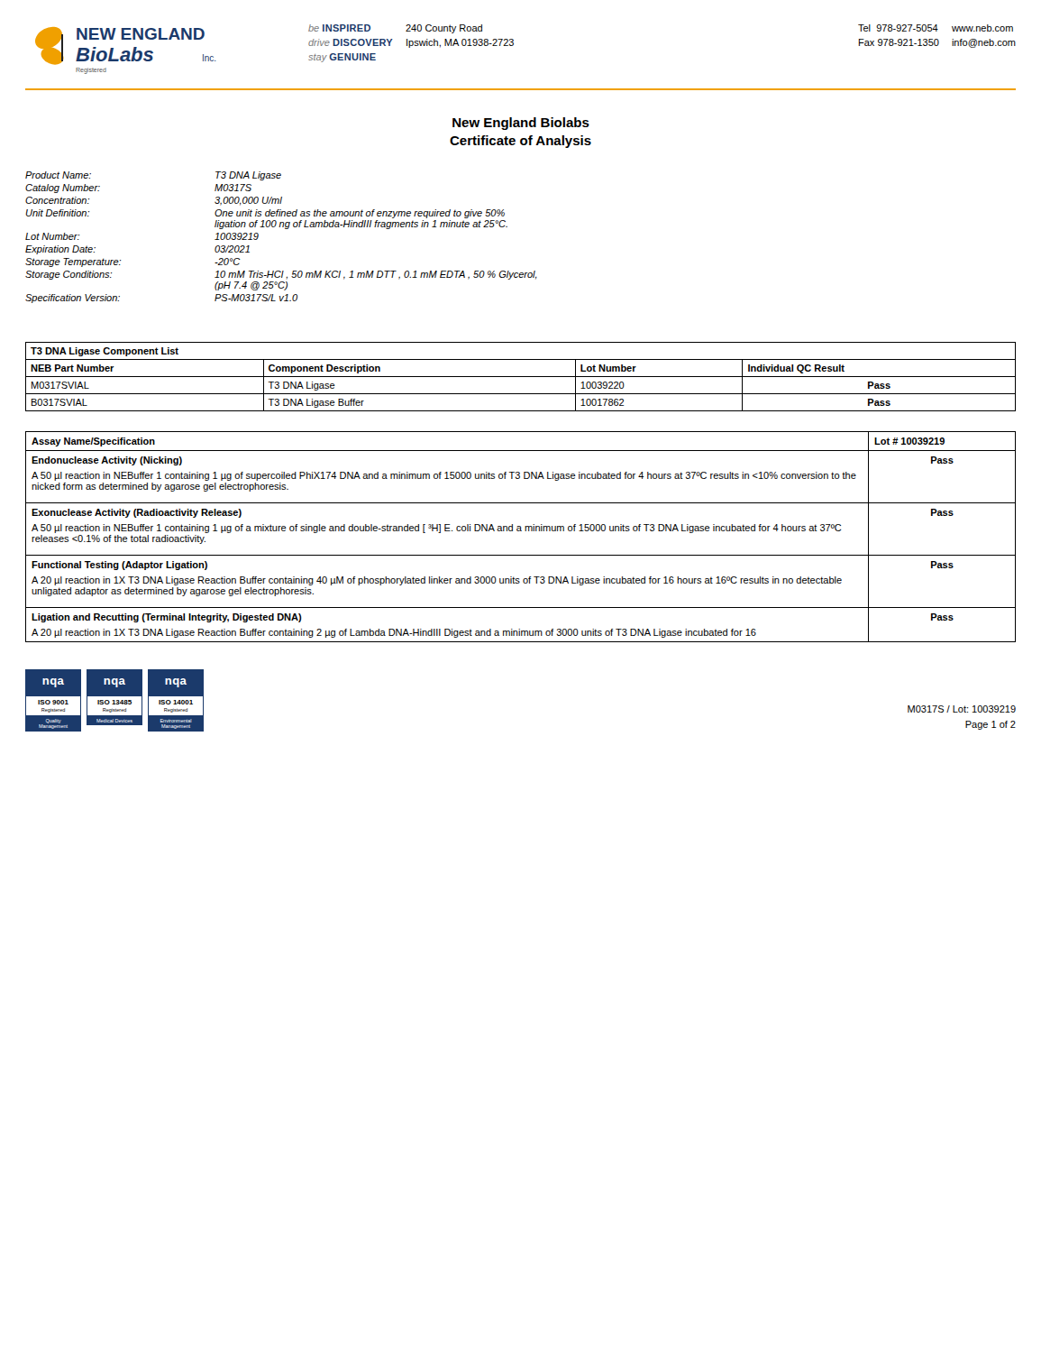be INSPIRED
drive DISCOVERY
stay GENUINE
240 County Road
Ipswich, MA 01938-2723
Tel 978-927-5054
Fax 978-921-1350
www.neb.com
info@neb.com
New England Biolabs
Certificate of Analysis
| Product Name: | T3 DNA Ligase |
| Catalog Number: | M0317S |
| Concentration: | 3,000,000 U/ml |
| Unit Definition: | One unit is defined as the amount of enzyme required to give 50% ligation of 100 ng of Lambda-HindIII fragments in 1 minute at 25°C. |
| Lot Number: | 10039219 |
| Expiration Date: | 03/2021 |
| Storage Temperature: | -20°C |
| Storage Conditions: | 10 mM Tris-HCl , 50 mM KCl , 1 mM DTT , 0.1 mM EDTA , 50 % Glycerol, (pH 7.4 @ 25°C) |
| Specification Version: | PS-M0317S/L v1.0 |
| T3 DNA Ligase Component List |
| --- |
| NEB Part Number | Component Description | Lot Number | Individual QC Result |
| M0317SVIAL | T3 DNA Ligase | 10039220 | Pass |
| B0317SVIAL | T3 DNA Ligase Buffer | 10017862 | Pass |
| Assay Name/Specification | Lot # 10039219 |
| --- | --- |
| Endonuclease Activity (Nicking) A 50 µl reaction in NEBuffer 1 containing 1 µg of supercoiled PhiX174 DNA and a minimum of 15000 units of T3 DNA Ligase incubated for 4 hours at 37ºC results in <10% conversion to the nicked form as determined by agarose gel electrophoresis. | Pass |
| Exonuclease Activity (Radioactivity Release) A 50 µl reaction in NEBuffer 1 containing 1 µg of a mixture of single and double-stranded [ ³H] E. coli DNA and a minimum of 15000 units of T3 DNA Ligase incubated for 4 hours at 37ºC releases <0.1% of the total radioactivity. | Pass |
| Functional Testing (Adaptor Ligation) A 20 µl reaction in 1X T3 DNA Ligase Reaction Buffer containing 40 µM of phosphorylated linker and 3000 units of T3 DNA Ligase incubated for 16 hours at 16ºC results in no detectable unligated adaptor as determined by agarose gel electrophoresis. | Pass |
| Ligation and Recutting (Terminal Integrity, Digested DNA) A 20 µl reaction in 1X T3 DNA Ligase Reaction Buffer containing 2 µg of Lambda DNA-HindIII Digest and a minimum of 3000 units of T3 DNA Ligase incubated for 16 | Pass |
nqa
ISO 9001Registered
Quality
Management
nqa
ISO 13485Registered
Medical Devices
nqa
ISO 14001Registered
Environmental
Management
M0317S / Lot: 10039219
Page 1 of 2